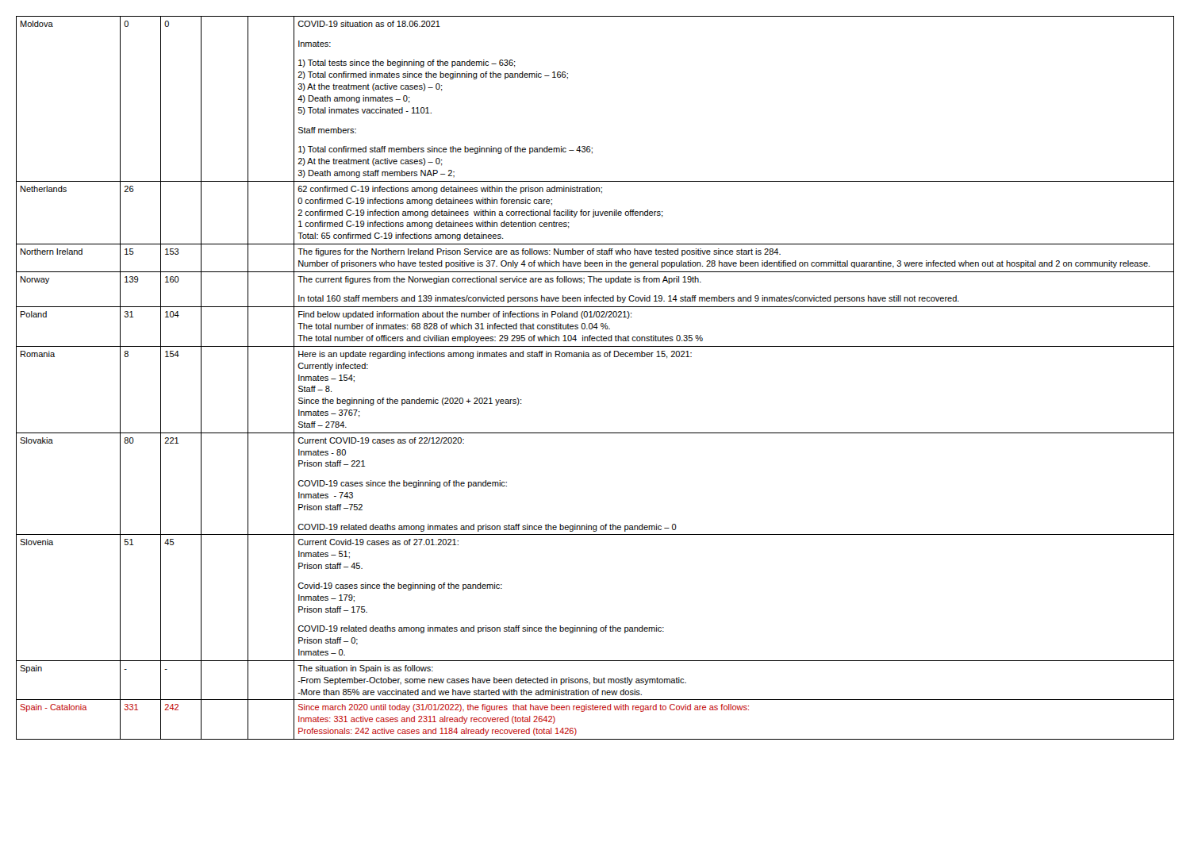| Moldova | 0 | 0 | | | COVID-19 situation as of 18.06.2021 Inmates: 1) Total tests since the beginning of the pandemic – 636; 2) Total confirmed inmates since the beginning of the pandemic – 166; 3) At the treatment (active cases) – 0; 4) Death among inmates – 0; 5) Total inmates vaccinated - 1101. Staff members: 1) Total confirmed staff members since the beginning of the pandemic – 436; 2) At the treatment (active cases) – 0; 3) Death among staff members NAP – 2; |
| Netherlands | 26 | | | | 62 confirmed C-19 infections among detainees within the prison administration; 0 confirmed C-19 infections among detainees within forensic care; 2 confirmed C-19 infection among detainees within a correctional facility for juvenile offenders; 1 confirmed C-19 infections among detainees within detention centres; Total: 65 confirmed C-19 infections among detainees. |
| Northern Ireland | 15 | 153 | | | The figures for the Northern Ireland Prison Service are as follows: Number of staff who have tested positive since start is 284. Number of prisoners who have tested positive is 37. Only 4 of which have been in the general population. 28 have been identified on committal quarantine, 3 were infected when out at hospital and 2 on community release. |
| Norway | 139 | 160 | | | The current figures from the Norwegian correctional service are as follows; The update is from April 19th. In total 160 staff members and 139 inmates/convicted persons have been infected by Covid 19. 14 staff members and 9 inmates/convicted persons have still not recovered. |
| Poland | 31 | 104 | | | Find below updated information about the number of infections in Poland (01/02/2021): The total number of inmates: 68 828 of which 31 infected that constitutes 0.04 %. The total number of officers and civilian employees: 29 295 of which 104 infected that constitutes 0.35 % |
| Romania | 8 | 154 | | | Here is an update regarding infections among inmates and staff in Romania as of December 15, 2021: Currently infected: Inmates – 154; Staff – 8. Since the beginning of the pandemic (2020 + 2021 years): Inmates – 3767; Staff – 2784. |
| Slovakia | 80 | 221 | | | Current COVID-19 cases as of 22/12/2020: Inmates - 80 Prison staff – 221 COVID-19 cases since the beginning of the pandemic: Inmates - 743 Prison staff –752 COVID-19 related deaths among inmates and prison staff since the beginning of the pandemic – 0 |
| Slovenia | 51 | 45 | | | Current Covid-19 cases as of 27.01.2021: Inmates – 51; Prison staff – 45. Covid-19 cases since the beginning of the pandemic: Inmates – 179; Prison staff – 175. COVID-19 related deaths among inmates and prison staff since the beginning of the pandemic: Prison staff – 0; Inmates – 0. |
| Spain | - | - | | | The situation in Spain is as follows: -From September-October, some new cases have been detected in prisons, but mostly asymtomatic. -More than 85% are vaccinated and we have started with the administration of new dosis. |
| Spain - Catalonia | 331 | 242 | | | Since march 2020 until today (31/01/2022), the figures that have been registered with regard to Covid are as follows: Inmates: 331 active cases and 2311 already recovered (total 2642) Professionals: 242 active cases and 1184 already recovered (total 1426) |